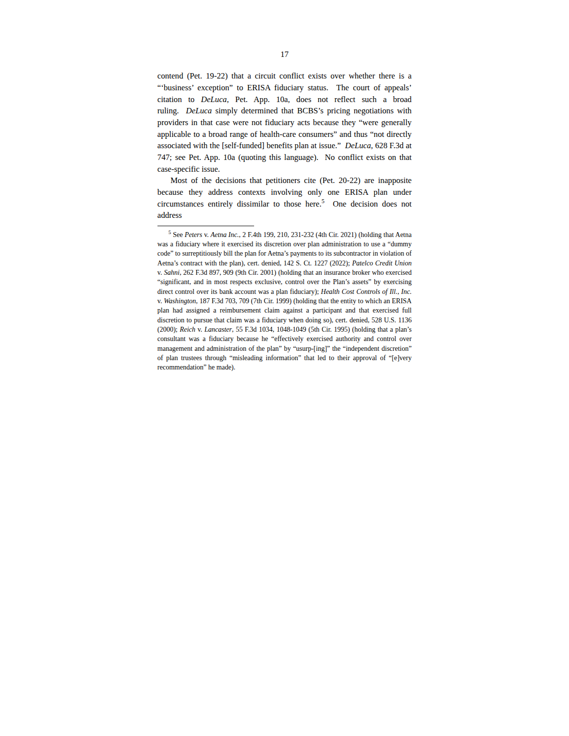17
contend (Pet. 19-22) that a circuit conflict exists over whether there is a “‘business’ exception” to ERISA fiduciary status. The court of appeals’ citation to DeLuca, Pet. App. 10a, does not reflect such a broad ruling. DeLuca simply determined that BCBS’s pricing negotiations with providers in that case were not fiduciary acts because they “were generally applicable to a broad range of health-care consumers” and thus “not directly associated with the [self-funded] benefits plan at issue.” DeLuca, 628 F.3d at 747; see Pet. App. 10a (quoting this language). No conflict exists on that case-specific issue.
Most of the decisions that petitioners cite (Pet. 20-22) are inapposite because they address contexts involving only one ERISA plan under circumstances entirely dissimilar to those here.5 One decision does not address
5 See Peters v. Aetna Inc., 2 F.4th 199, 210, 231-232 (4th Cir. 2021) (holding that Aetna was a fiduciary where it exercised its discretion over plan administration to use a “dummy code” to surreptitiously bill the plan for Aetna’s payments to its subcontractor in violation of Aetna’s contract with the plan), cert. denied, 142 S. Ct. 1227 (2022); Patelco Credit Union v. Sahni, 262 F.3d 897, 909 (9th Cir. 2001) (holding that an insurance broker who exercised “significant, and in most respects exclusive, control over the Plan’s assets” by exercising direct control over its bank account was a plan fiduciary); Health Cost Controls of Ill., Inc. v. Washington, 187 F.3d 703, 709 (7th Cir. 1999) (holding that the entity to which an ERISA plan had assigned a reimbursement claim against a participant and that exercised full discretion to pursue that claim was a fiduciary when doing so), cert. denied, 528 U.S. 1136 (2000); Reich v. Lancaster, 55 F.3d 1034, 1048-1049 (5th Cir. 1995) (holding that a plan’s consultant was a fiduciary because he “effectively exercised authority and control over management and administration of the plan” by “usurp-[ing]” the “independent discretion” of plan trustees through “misleading information” that led to their approval of “[e]very recommendation” he made).